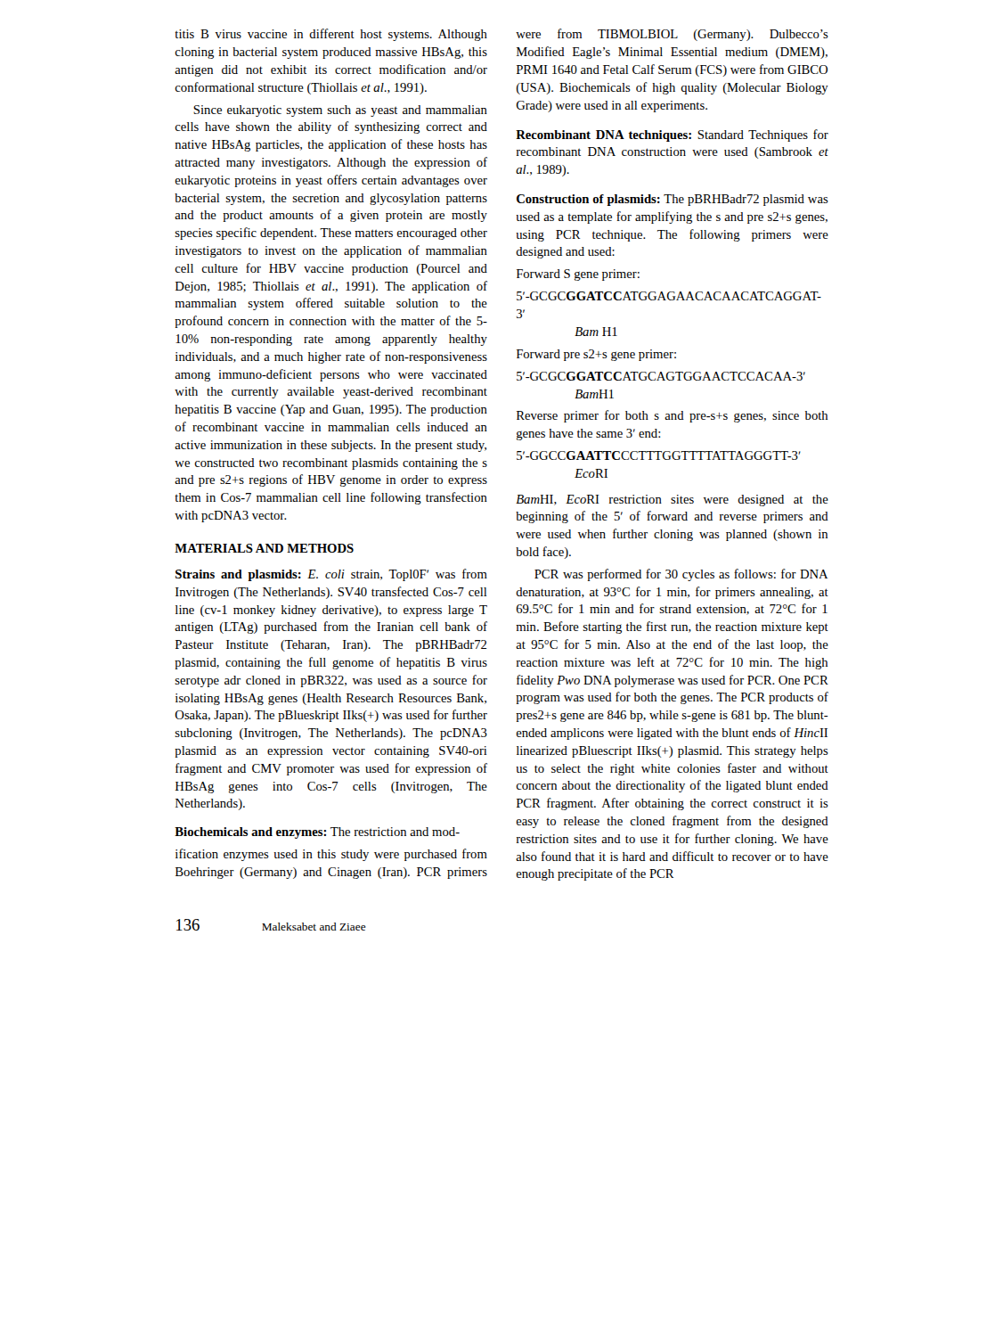titis B virus vaccine in different host systems. Although cloning in bacterial system produced massive HBsAg, this antigen did not exhibit its correct modification and/or conformational structure (Thiollais et al., 1991).
Since eukaryotic system such as yeast and mammalian cells have shown the ability of synthesizing correct and native HBsAg particles, the application of these hosts has attracted many investigators. Although the expression of eukaryotic proteins in yeast offers certain advantages over bacterial system, the secretion and glycosylation patterns and the product amounts of a given protein are mostly species specific dependent. These matters encouraged other investigators to invest on the application of mammalian cell culture for HBV vaccine production (Pourcel and Dejon, 1985; Thiollais et al., 1991). The application of mammalian system offered suitable solution to the profound concern in connection with the matter of the 5-10% non-responding rate among apparently healthy individuals, and a much higher rate of non-responsiveness among immuno-deficient persons who were vaccinated with the currently available yeast-derived recombinant hepatitis B vaccine (Yap and Guan, 1995). The production of recombinant vaccine in mammalian cells induced an active immunization in these subjects. In the present study, we constructed two recombinant plasmids containing the s and pre s2+s regions of HBV genome in order to express them in Cos-7 mammalian cell line following transfection with pcDNA3 vector.
Materials and Methods
Strains and plasmids: E. coli strain, Topl0Fʹ was from Invitrogen (The Netherlands). SV40 transfected Cos-7 cell line (cv-1 monkey kidney derivative), to express large T antigen (LTAg) purchased from the Iranian cell bank of Pasteur Institute (Teharan, Iran). The pBRHBadr72 plasmid, containing the full genome of hepatitis B virus serotype adr cloned in pBR322, was used as a source for isolating HBsAg genes (Health Research Resources Bank, Osaka, Japan). The pBlueskript IIks(+) was used for further subcloning (Invitrogen, The Netherlands). The pcDNA3 plasmid as an expression vector containing SV40-ori fragment and CMV promoter was used for expression of HBsAg genes into Cos-7 cells (Invitrogen, The Netherlands).
Biochemicals and enzymes: The restriction and mod-
ification enzymes used in this study were purchased from Boehringer (Germany) and Cinagen (Iran). PCR primers were from TIBMOLBIOL (Germany). Dulbecco’s Modified Eagle’s Minimal Essential medium (DMEM), PRMI 1640 and Fetal Calf Serum (FCS) were from GIBCO (USA). Biochemicals of high quality (Molecular Biology Grade) were used in all experiments.
Recombinant DNA techniques: Standard Techniques for recombinant DNA construction were used (Sambrook et al., 1989).
Construction of plasmids: The pBRHBadr72 plasmid was used as a template for amplifying the s and pre s2+s genes, using PCR technique. The following primers were designed and used:
Forward S gene primer:
5ʹ-GCGCGGATCCATGGAGAACACAACATCAGGAT-3ʹ
Bam H1
Forward pre s2+s gene primer:
5ʹ-GCGCGGATCCATGCAGTGGAACTCCACAA-3ʹ
BamH1
Reverse primer for both s and pre-s+s genes, since both genes have the same 3ʹ end:
5ʹ-GGCCGAATTCCCTTTGGTTTTATTAGGGTT-3ʹ
EcoRI
Bam HI, Eco RI restriction sites were designed at the beginning of the 5ʹ of forward and reverse primers and were used when further cloning was planned (shown in bold face).
PCR was performed for 30 cycles as follows: for DNA denaturation, at 93°C for 1 min, for primers annealing, at 69.5°C for 1 min and for strand extension, at 72°C for 1 min. Before starting the first run, the reaction mixture kept at 95°C for 5 min. Also at the end of the last loop, the reaction mixture was left at 72°C for 10 min. The high fidelity Pwo DNA polymerase was used for PCR. One PCR program was used for both the genes. The PCR products of pres2+s gene are 846 bp, while s-gene is 681 bp. The blunt-ended amplicons were ligated with the blunt ends of Hinc II linearized pBluescript IIks(+) plasmid. This strategy helps us to select the right white colonies faster and without concern about the directionality of the ligated blunt ended PCR fragment. After obtaining the correct construct it is easy to release the cloned fragment from the designed restriction sites and to use it for further cloning. We have also found that it is hard and difficult to recover or to have enough precipitate of the PCR
136 Maleksabet and Ziaee